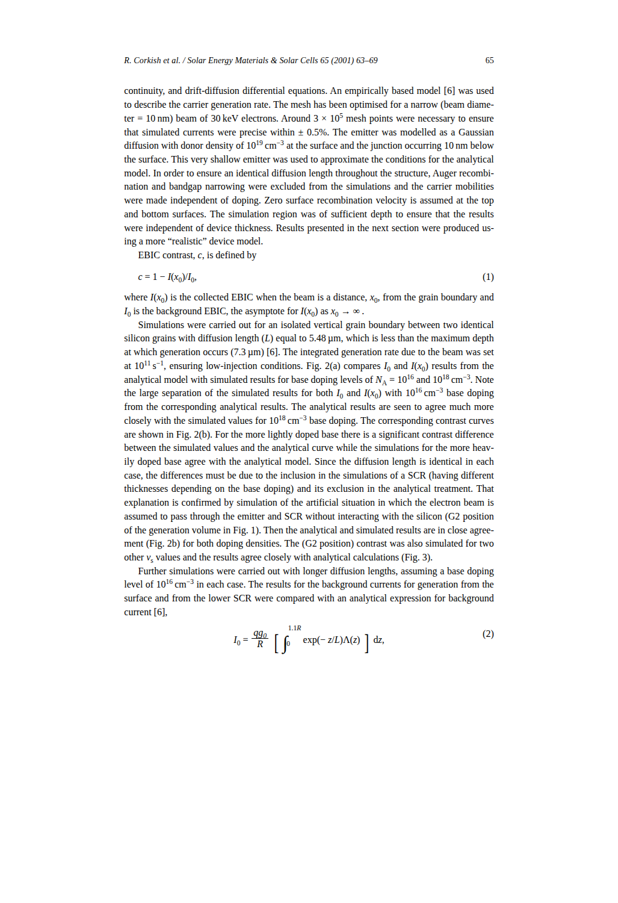R. Corkish et al. / Solar Energy Materials & Solar Cells 65 (2001) 63–69 65
continuity, and drift-diffusion differential equations. An empirically based model [6] was used to describe the carrier generation rate. The mesh has been optimised for a narrow (beam diameter = 10 nm) beam of 30 keV electrons. Around 3 × 105 mesh points were necessary to ensure that simulated currents were precise within ± 0.5%. The emitter was modelled as a Gaussian diffusion with donor density of 1019 cm−3 at the surface and the junction occurring 10 nm below the surface. This very shallow emitter was used to approximate the conditions for the analytical model. In order to ensure an identical diffusion length throughout the structure, Auger recombination and bandgap narrowing were excluded from the simulations and the carrier mobilities were made independent of doping. Zero surface recombination velocity is assumed at the top and bottom surfaces. The simulation region was of sufficient depth to ensure that the results were independent of device thickness. Results presented in the next section were produced using a more “realistic” device model.
EBIC contrast, c, is defined by
c = 1 − I(x0)/I0, (1)
where I(x0) is the collected EBIC when the beam is a distance, x0, from the grain boundary and I0 is the background EBIC, the asymptote for I(x0) as x0 → ∞ .
Simulations were carried out for an isolated vertical grain boundary between two identical silicon grains with diffusion length (L) equal to 5.48 µm, which is less than the maximum depth at which generation occurs (7.3 µm) [6]. The integrated generation rate due to the beam was set at 1011 s−1, ensuring low-injection conditions. Fig. 2(a) compares I0 and I(x0) results from the analytical model with simulated results for base doping levels of NA = 1016 and 1018 cm−3. Note the large separation of the simulated results for both I0 and I(x0) with 1016 cm−3 base doping from the corresponding analytical results. The analytical results are seen to agree much more closely with the simulated values for 1018 cm−3 base doping. The corresponding contrast curves are shown in Fig. 2(b). For the more lightly doped base there is a significant contrast difference between the simulated values and the analytical curve while the simulations for the more heavily doped base agree with the analytical model. Since the diffusion length is identical in each case, the differences must be due to the inclusion in the simulations of a SCR (having different thicknesses depending on the base doping) and its exclusion in the analytical treatment. That explanation is confirmed by simulation of the artificial situation in which the electron beam is assumed to pass through the emitter and SCR without interacting with the silicon (G2 position of the generation volume in Fig. 1). Then the analytical and simulated results are in close agreement (Fig. 2b) for both doping densities. The (G2 position) contrast was also simulated for two other vs values and the results agree closely with analytical calculations (Fig. 3).
Further simulations were carried out with longer diffusion lengths, assuming a base doping level of 1016 cm−3 in each case. The results for the background currents for generation from the surface and from the lower SCR were compared with an analytical expression for background current [6],
I0 = qg0 R [ ∫1.1R 0 exp(− z/L) Λ(z) ] dz,
(2)